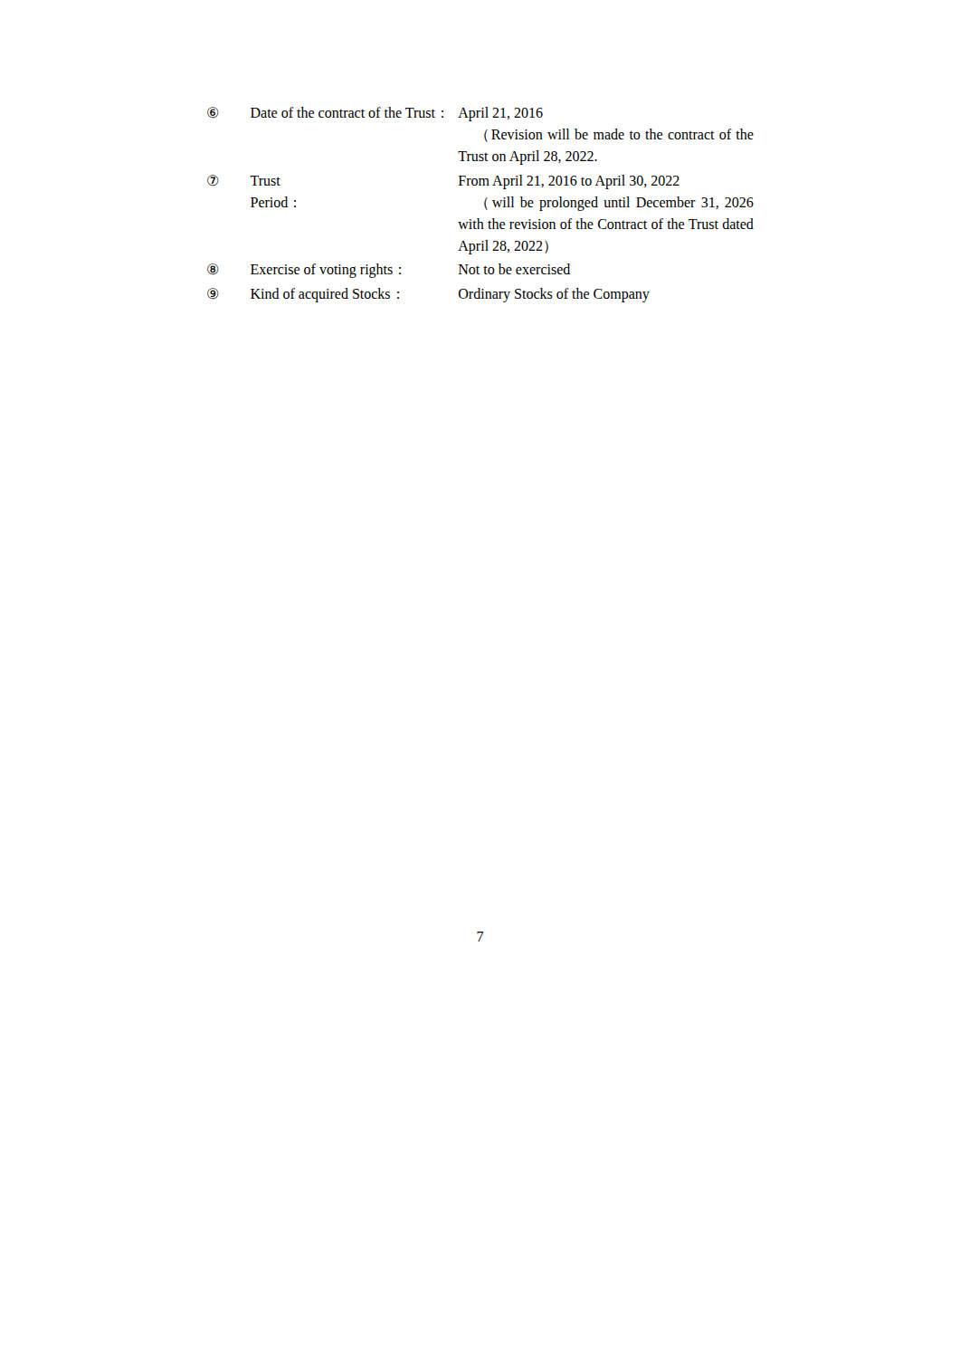| ⑥ | Date of the contract of the Trust ： | April 21, 2016 （Revision will be made to the contract of the Trust on April 28, 2022. |
| ⑦ | Trust Period ： | From April 21, 2016 to April 30, 2022 （will be prolonged until December 31, 2026 with the revision of the Contract of the Trust dated April 28, 2022） |
| ⑧ | Exercise of voting rights ： | Not to be exercised |
| ⑨ | Kind of acquired Stocks ： | Ordinary Stocks of the Company |
7